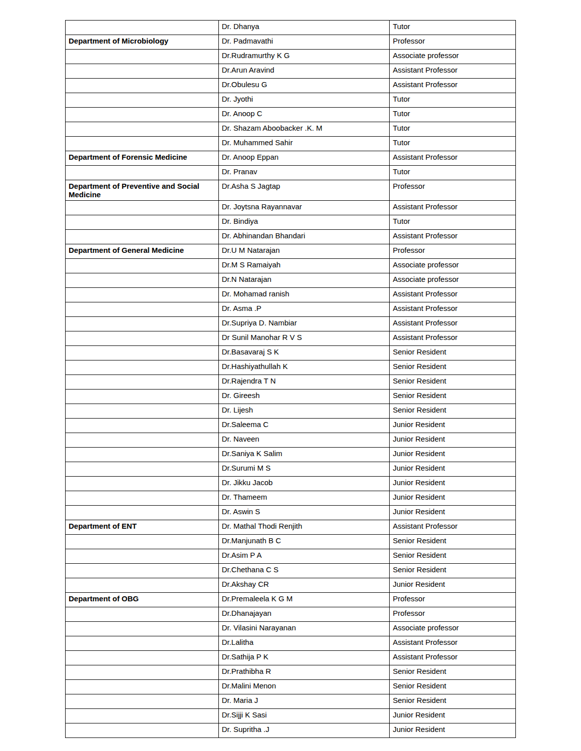| | Dr. Dhanya | Tutor |
| Department of Microbiology | Dr. Padmavathi | Professor |
| | Dr.Rudramurthy K G | Associate professor |
| | Dr.Arun Aravind | Assistant Professor |
| | Dr.Obulesu G | Assistant Professor |
| | Dr. Jyothi | Tutor |
| | Dr. Anoop C | Tutor |
| | Dr. Shazam Aboobacker .K. M | Tutor |
| | Dr. Muhammed Sahir | Tutor |
| Department of Forensic Medicine | Dr. Anoop Eppan | Assistant Professor |
| | Dr. Pranav | Tutor |
| Department of Preventive and Social Medicine | Dr.Asha S Jagtap | Professor |
| | Dr. Joytsna Rayannavar | Assistant Professor |
| | Dr. Bindiya | Tutor |
| | Dr. Abhinandan Bhandari | Assistant Professor |
| Department of General Medicine | Dr.U M Natarajan | Professor |
| | Dr.M S Ramaiyah | Associate professor |
| | Dr.N Natarajan | Associate professor |
| | Dr. Mohamad ranish | Assistant Professor |
| | Dr. Asma .P | Assistant Professor |
| | Dr.Supriya D. Nambiar | Assistant Professor |
| | Dr Sunil Manohar R V S | Assistant Professor |
| | Dr.Basavaraj S K | Senior Resident |
| | Dr.Hashiyathullah K | Senior Resident |
| | Dr.Rajendra T N | Senior Resident |
| | Dr. Gireesh | Senior Resident |
| | Dr. Lijesh | Senior Resident |
| | Dr.Saleema C | Junior Resident |
| | Dr. Naveen | Junior Resident |
| | Dr.Saniya K Salim | Junior Resident |
| | Dr.Surumi M S | Junior Resident |
| | Dr. Jikku Jacob | Junior Resident |
| | Dr. Thameem | Junior Resident |
| | Dr. Aswin S | Junior Resident |
| Department of ENT | Dr. Mathal Thodi Renjith | Assistant Professor |
| | Dr.Manjunath B C | Senior Resident |
| | Dr.Asim P A | Senior Resident |
| | Dr.Chethana C S | Senior Resident |
| | Dr.Akshay CR | Junior Resident |
| Department of OBG | Dr.Premaleela K G M | Professor |
| | Dr.Dhanajayan | Professor |
| | Dr. Vilasini Narayanan | Associate professor |
| | Dr.Lalitha | Assistant Professor |
| | Dr.Sathija P K | Assistant Professor |
| | Dr.Prathibha R | Senior Resident |
| | Dr.Malini Menon | Senior Resident |
| | Dr. Maria J | Senior Resident |
| | Dr.Sijji K Sasi | Junior Resident |
| | Dr. Supritha .J | Junior Resident |